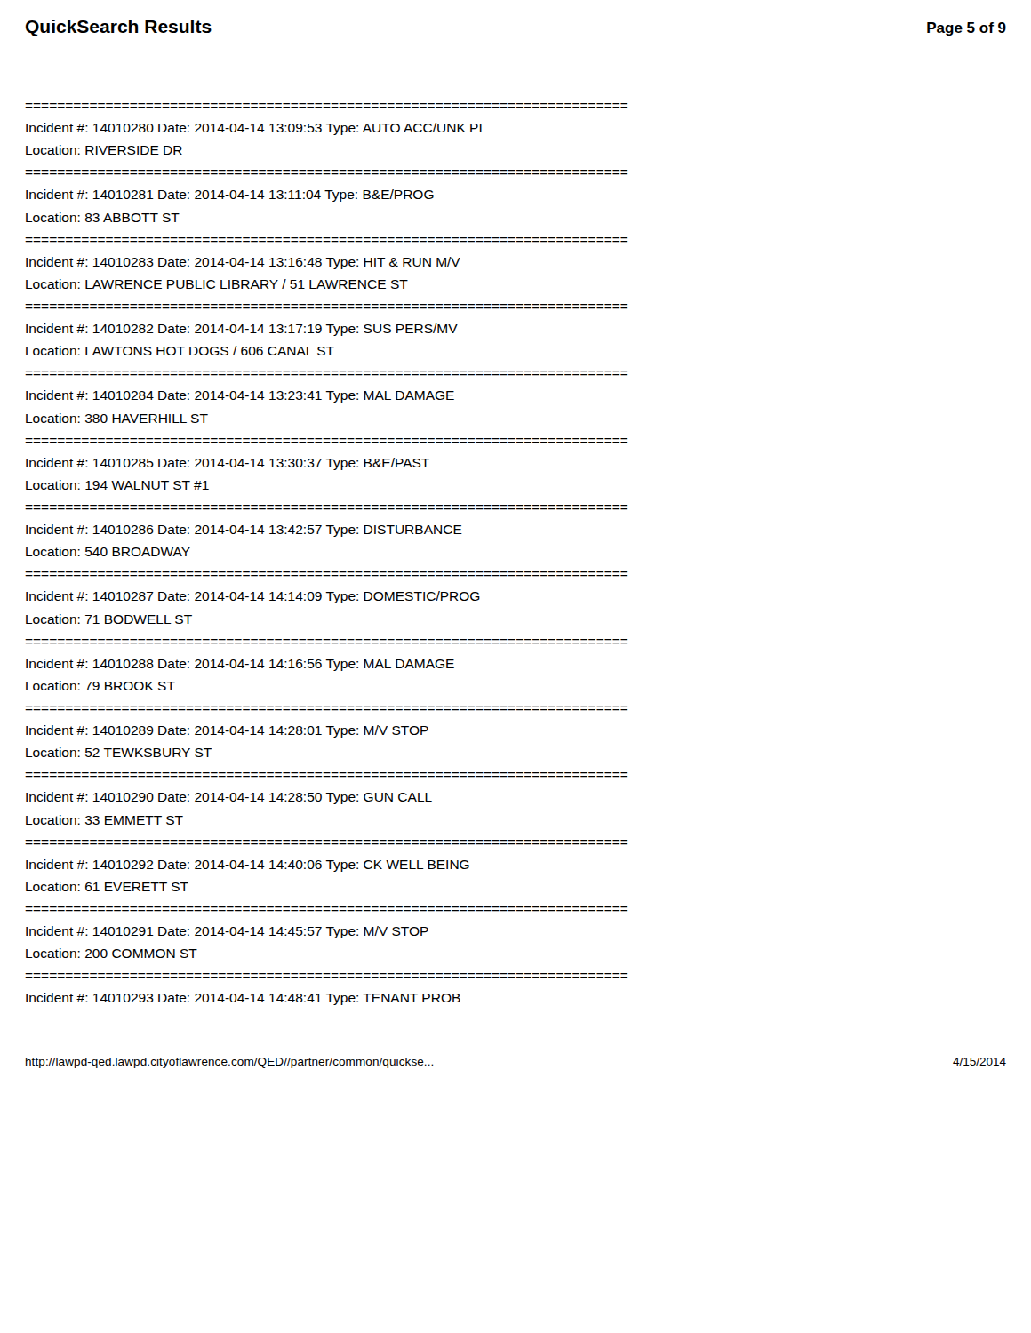QuickSearch Results Page 5 of 9
=========================================================================== Incident #: 14010280 Date: 2014-04-14 13:09:53 Type: AUTO ACC/UNK PI Location: RIVERSIDE DR =========================================================================== Incident #: 14010281 Date: 2014-04-14 13:11:04 Type: B&E/PROG Location: 83 ABBOTT ST =========================================================================== Incident #: 14010283 Date: 2014-04-14 13:16:48 Type: HIT & RUN M/V Location: LAWRENCE PUBLIC LIBRARY / 51 LAWRENCE ST =========================================================================== Incident #: 14010282 Date: 2014-04-14 13:17:19 Type: SUS PERS/MV Location: LAWTONS HOT DOGS / 606 CANAL ST =========================================================================== Incident #: 14010284 Date: 2014-04-14 13:23:41 Type: MAL DAMAGE Location: 380 HAVERHILL ST =========================================================================== Incident #: 14010285 Date: 2014-04-14 13:30:37 Type: B&E/PAST Location: 194 WALNUT ST #1 =========================================================================== Incident #: 14010286 Date: 2014-04-14 13:42:57 Type: DISTURBANCE Location: 540 BROADWAY =========================================================================== Incident #: 14010287 Date: 2014-04-14 14:14:09 Type: DOMESTIC/PROG Location: 71 BODWELL ST =========================================================================== Incident #: 14010288 Date: 2014-04-14 14:16:56 Type: MAL DAMAGE Location: 79 BROOK ST =========================================================================== Incident #: 14010289 Date: 2014-04-14 14:28:01 Type: M/V STOP Location: 52 TEWKSBURY ST =========================================================================== Incident #: 14010290 Date: 2014-04-14 14:28:50 Type: GUN CALL Location: 33 EMMETT ST =========================================================================== Incident #: 14010292 Date: 2014-04-14 14:40:06 Type: CK WELL BEING Location: 61 EVERETT ST =========================================================================== Incident #: 14010291 Date: 2014-04-14 14:45:57 Type: M/V STOP Location: 200 COMMON ST =========================================================================== Incident #: 14010293 Date: 2014-04-14 14:48:41 Type: TENANT PROB
http://lawpd-qed.lawpd.cityoflawrence.com/QED//partner/common/quickse... 4/15/2014